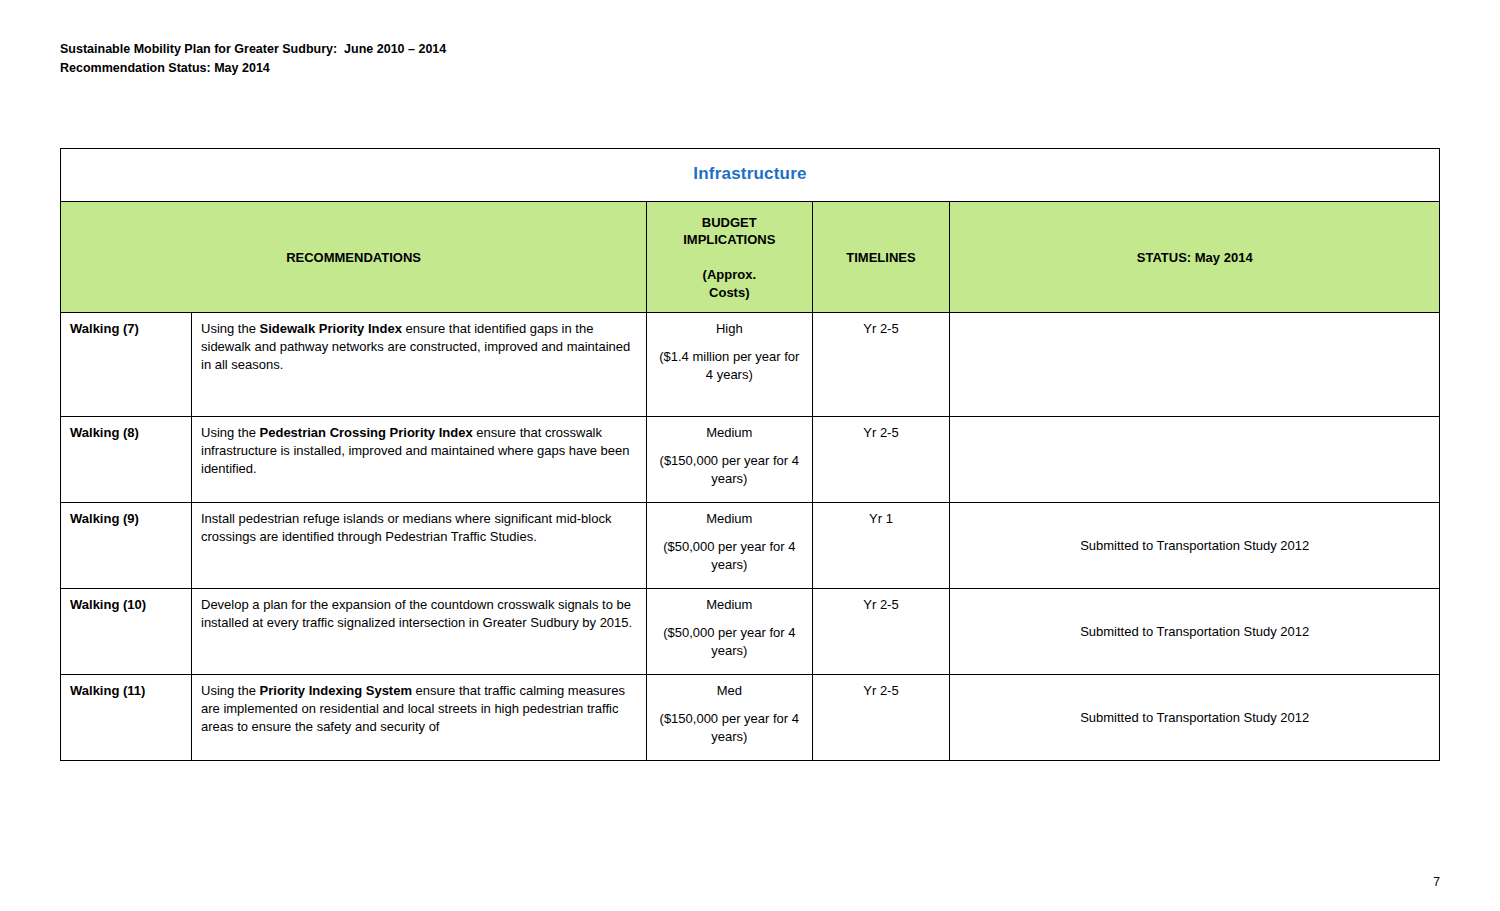Sustainable Mobility Plan for Greater Sudbury: June 2010 – 2014
Recommendation Status: May 2014
Infrastructure
| RECOMMENDATIONS | BUDGET IMPLICATIONS (Approx. Costs) | TIMELINES | STATUS: May 2014 |
| --- | --- | --- | --- |
| Walking (7) | Using the Sidewalk Priority Index ensure that identified gaps in the sidewalk and pathway networks are constructed, improved and maintained in all seasons. | High ($1.4 million per year for 4 years) | Yr 2-5 | |
| Walking (8) | Using the Pedestrian Crossing Priority Index ensure that crosswalk infrastructure is installed, improved and maintained where gaps have been identified. | Medium ($150,000 per year for 4 years) | Yr 2-5 | |
| Walking (9) | Install pedestrian refuge islands or medians where significant mid-block crossings are identified through Pedestrian Traffic Studies. | Medium ($50,000 per year for 4 years) | Yr 1 | Submitted to Transportation Study 2012 |
| Walking (10) | Develop a plan for the expansion of the countdown crosswalk signals to be installed at every traffic signalized intersection in Greater Sudbury by 2015. | Medium ($50,000 per year for 4 years) | Yr 2-5 | Submitted to Transportation Study 2012 |
| Walking (11) | Using the Priority Indexing System ensure that traffic calming measures are implemented on residential and local streets in high pedestrian traffic areas to ensure the safety and security of | Med ($150,000 per year for 4 years) | Yr 2-5 | Submitted to Transportation Study 2012 |
7